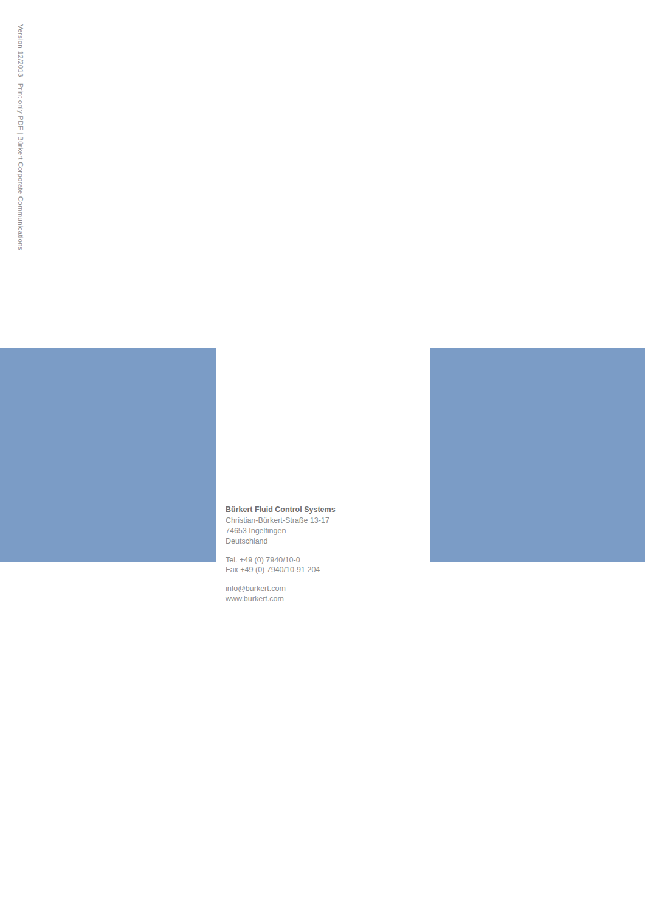Version 12/2013 | Print only PDF | Bürkert Corporate Communications
Bürkert Fluid Control Systems
Christian-Bürkert-Straße 13-17
74653 Ingelfingen
Deutschland
Tel. +49 (0) 7940/10-0
Fax +49 (0) 7940/10-91 204
info@burkert.com
www.burkert.com